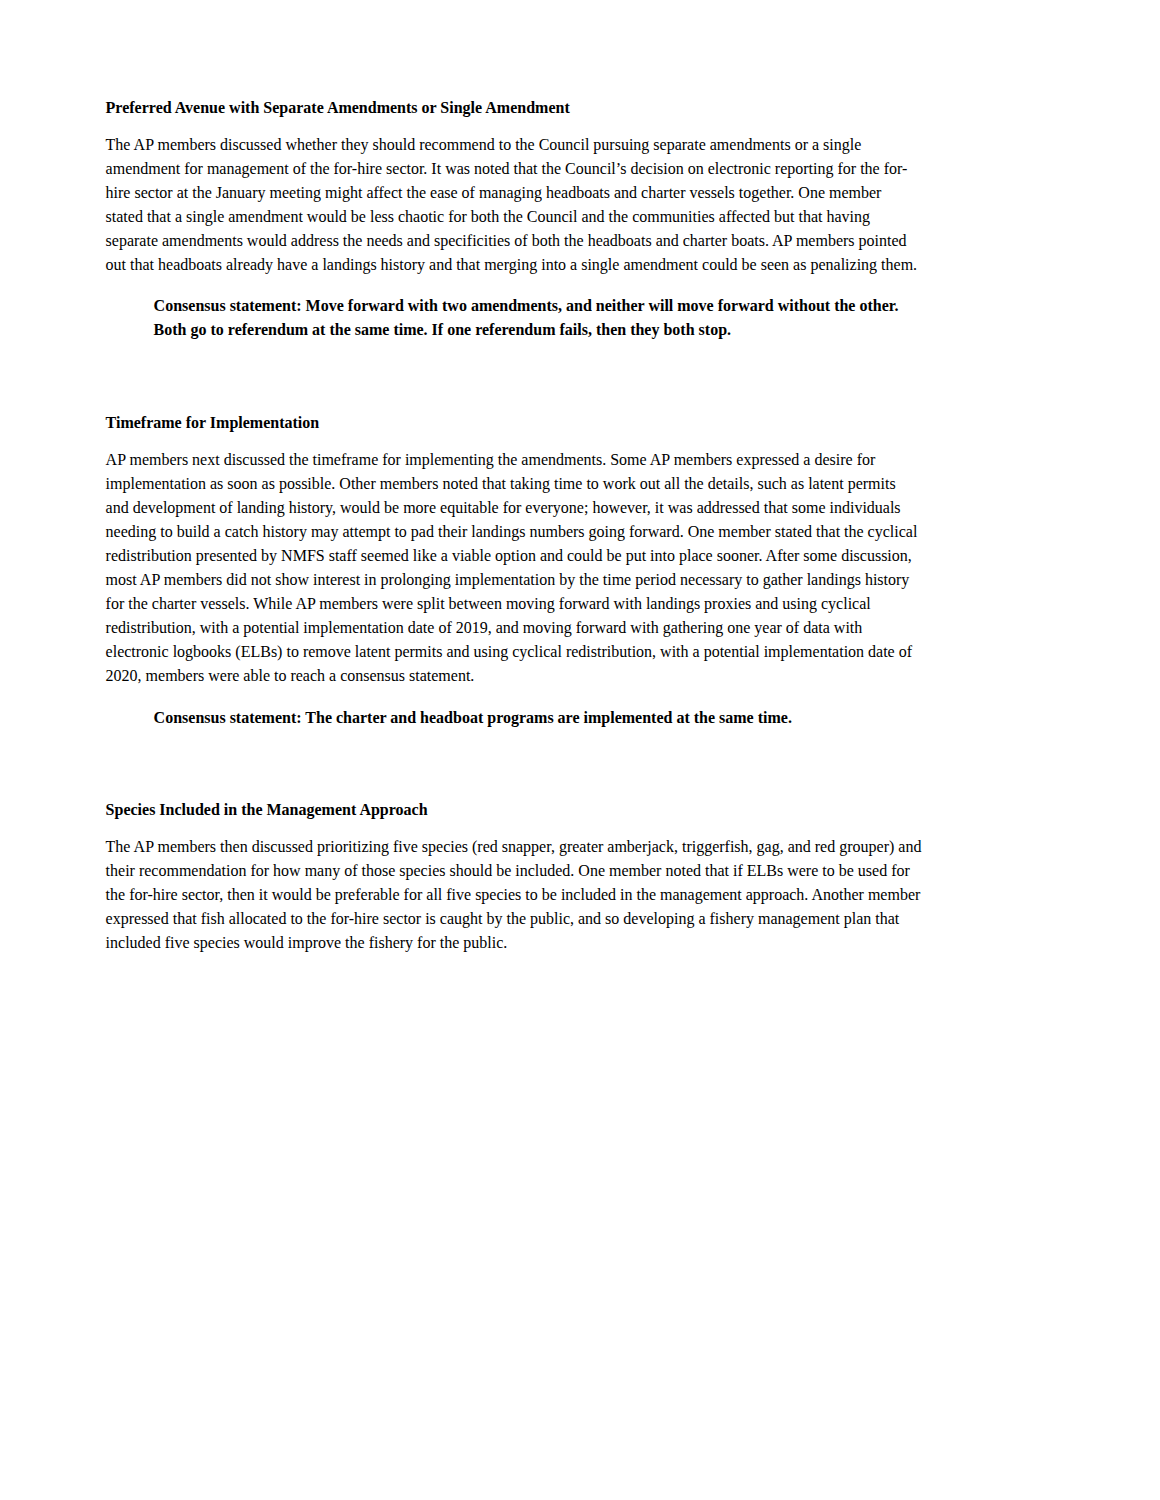Preferred Avenue with Separate Amendments or Single Amendment
The AP members discussed whether they should recommend to the Council pursuing separate amendments or a single amendment for management of the for-hire sector. It was noted that the Council’s decision on electronic reporting for the for-hire sector at the January meeting might affect the ease of managing headboats and charter vessels together. One member stated that a single amendment would be less chaotic for both the Council and the communities affected but that having separate amendments would address the needs and specificities of both the headboats and charter boats. AP members pointed out that headboats already have a landings history and that merging into a single amendment could be seen as penalizing them.
Consensus statement: Move forward with two amendments, and neither will move forward without the other. Both go to referendum at the same time. If one referendum fails, then they both stop.
Timeframe for Implementation
AP members next discussed the timeframe for implementing the amendments. Some AP members expressed a desire for implementation as soon as possible. Other members noted that taking time to work out all the details, such as latent permits and development of landing history, would be more equitable for everyone; however, it was addressed that some individuals needing to build a catch history may attempt to pad their landings numbers going forward. One member stated that the cyclical redistribution presented by NMFS staff seemed like a viable option and could be put into place sooner. After some discussion, most AP members did not show interest in prolonging implementation by the time period necessary to gather landings history for the charter vessels. While AP members were split between moving forward with landings proxies and using cyclical redistribution, with a potential implementation date of 2019, and moving forward with gathering one year of data with electronic logbooks (ELBs) to remove latent permits and using cyclical redistribution, with a potential implementation date of 2020, members were able to reach a consensus statement.
Consensus statement: The charter and headboat programs are implemented at the same time.
Species Included in the Management Approach
The AP members then discussed prioritizing five species (red snapper, greater amberjack, triggerfish, gag, and red grouper) and their recommendation for how many of those species should be included. One member noted that if ELBs were to be used for the for-hire sector, then it would be preferable for all five species to be included in the management approach. Another member expressed that fish allocated to the for-hire sector is caught by the public, and so developing a fishery management plan that included five species would improve the fishery for the public.